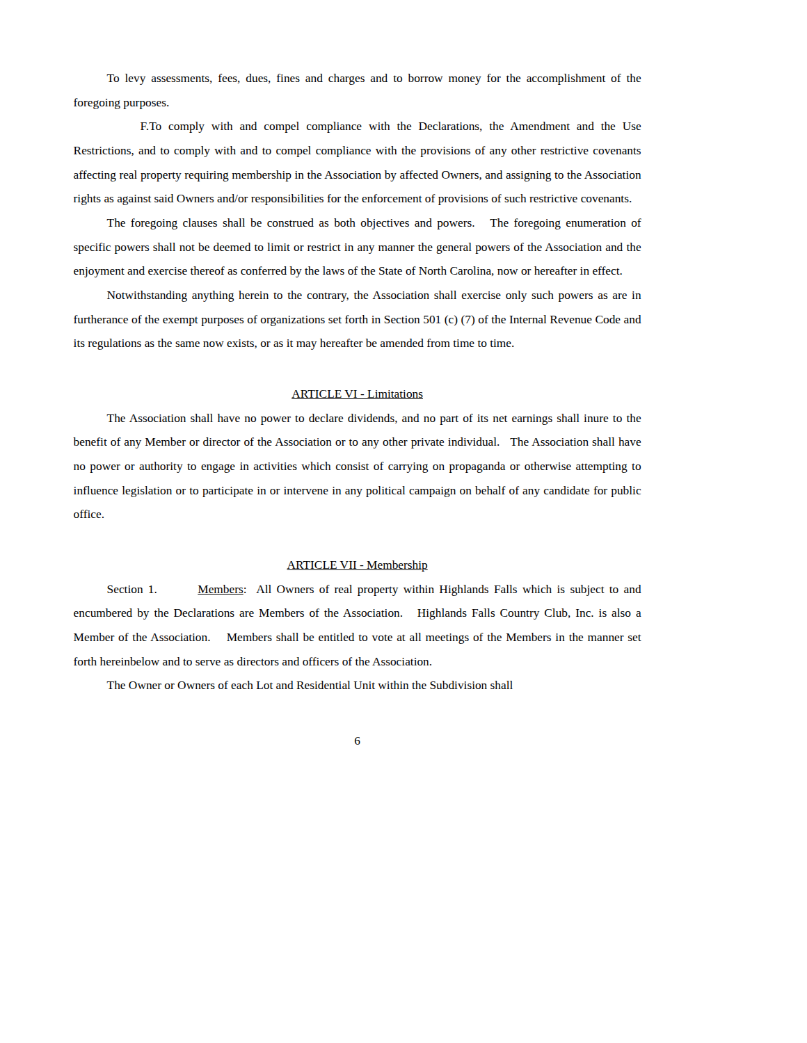To levy assessments, fees, dues, fines and charges and to borrow money for the accomplishment of the foregoing purposes.
F. To comply with and compel compliance with the Declarations, the Amendment and the Use Restrictions, and to comply with and to compel compliance with the provisions of any other restrictive covenants affecting real property requiring membership in the Association by affected Owners, and assigning to the Association rights as against said Owners and/or responsibilities for the enforcement of provisions of such restrictive covenants.
The foregoing clauses shall be construed as both objectives and powers. The foregoing enumeration of specific powers shall not be deemed to limit or restrict in any manner the general powers of the Association and the enjoyment and exercise thereof as conferred by the laws of the State of North Carolina, now or hereafter in effect.
Notwithstanding anything herein to the contrary, the Association shall exercise only such powers as are in furtherance of the exempt purposes of organizations set forth in Section 501 (c) (7) of the Internal Revenue Code and its regulations as the same now exists, or as it may hereafter be amended from time to time.
ARTICLE VI - Limitations
The Association shall have no power to declare dividends, and no part of its net earnings shall inure to the benefit of any Member or director of the Association or to any other private individual. The Association shall have no power or authority to engage in activities which consist of carrying on propaganda or otherwise attempting to influence legislation or to participate in or intervene in any political campaign on behalf of any candidate for public office.
ARTICLE VII - Membership
Section 1. Members: All Owners of real property within Highlands Falls which is subject to and encumbered by the Declarations are Members of the Association. Highlands Falls Country Club, Inc. is also a Member of the Association. Members shall be entitled to vote at all meetings of the Members in the manner set forth hereinbelow and to serve as directors and officers of the Association.
The Owner or Owners of each Lot and Residential Unit within the Subdivision shall
6